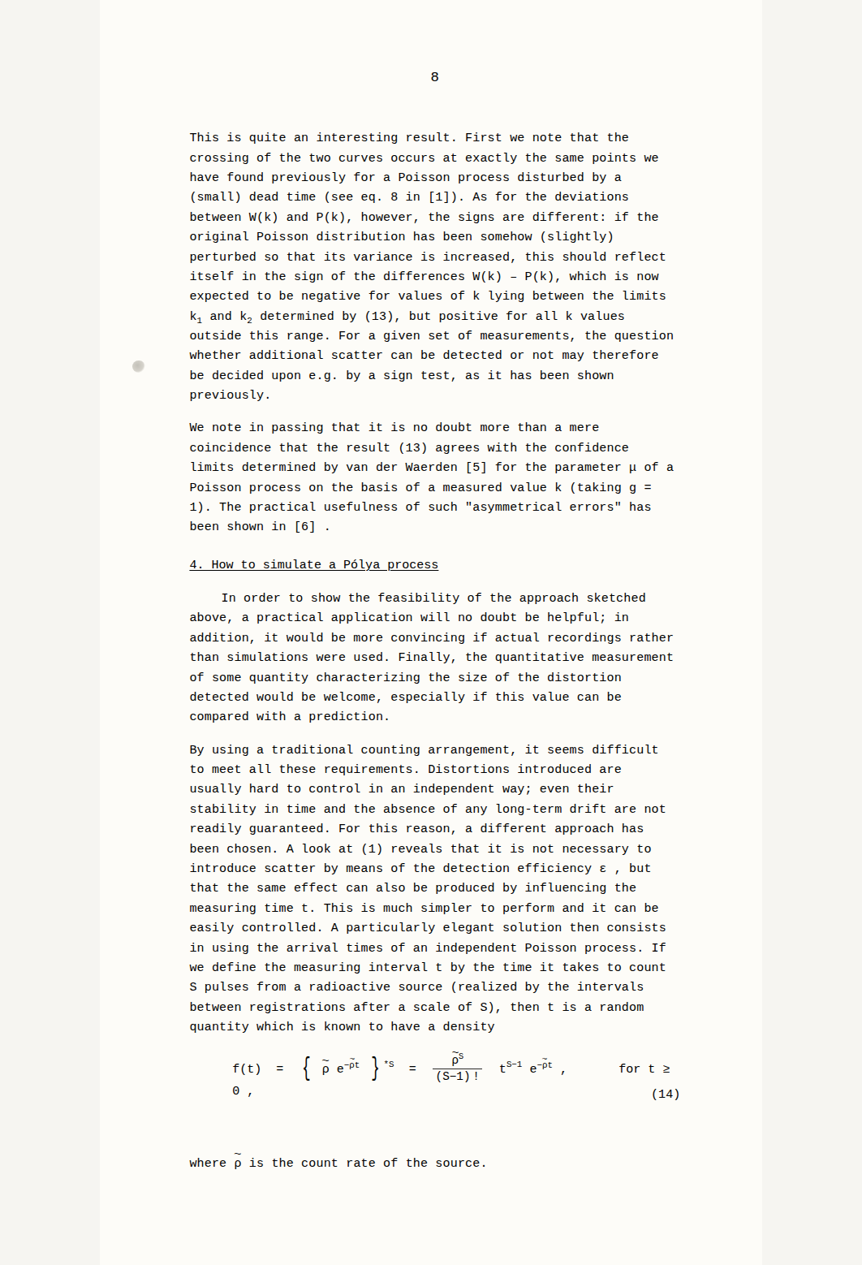8
This is quite an interesting result. First we note that the crossing of the two curves occurs at exactly the same points we have found previously for a Poisson process disturbed by a (small) dead time (see eq. 8 in [1]). As for the deviations between W(k) and P(k), however, the signs are different: if the original Poisson distribution has been somehow (slightly) perturbed so that its variance is increased, this should reflect itself in the sign of the differences W(k) – P(k), which is now expected to be negative for values of k lying between the limits k1 and k2 determined by (13), but positive for all k values outside this range. For a given set of measurements, the question whether additional scatter can be detected or not may therefore be decided upon e.g. by a sign test, as it has been shown previously.
We note in passing that it is no doubt more than a mere coincidence that the result (13) agrees with the confidence limits determined by van der Waerden [5] for the parameter μ of a Poisson process on the basis of a measured value k (taking g = 1). The practical usefulness of such "asymmetrical errors" has been shown in [6] .
4. How to simulate a Pólya process
In order to show the feasibility of the approach sketched above, a practical application will no doubt be helpful; in addition, it would be more convincing if actual recordings rather than simulations were used. Finally, the quantitative measurement of some quantity characterizing the size of the distortion detected would be welcome, especially if this value can be compared with a prediction.
By using a traditional counting arrangement, it seems difficult to meet all these requirements. Distortions introduced are usually hard to control in an independent way; even their stability in time and the absence of any long-term drift are not readily guaranteed. For this reason, a different approach has been chosen. A look at (1) reveals that it is not necessary to introduce scatter by means of the detection efficiency ε , but that the same effect can also be produced by influencing the measuring time t. This is much simpler to perform and it can be easily controlled. A particularly elegant solution then consists in using the arrival times of an independent Poisson process. If we define the measuring interval t by the time it takes to count S pulses from a radioactive source (realized by the intervals between registrations after a scale of S), then t is a random quantity which is known to have a density
(14)
f(t) = { ρ e−ρt }*S = ρS (S−1) ! tS−1 e−ρt , for t ≥ 0 ,
where ρ is the count rate of the source.